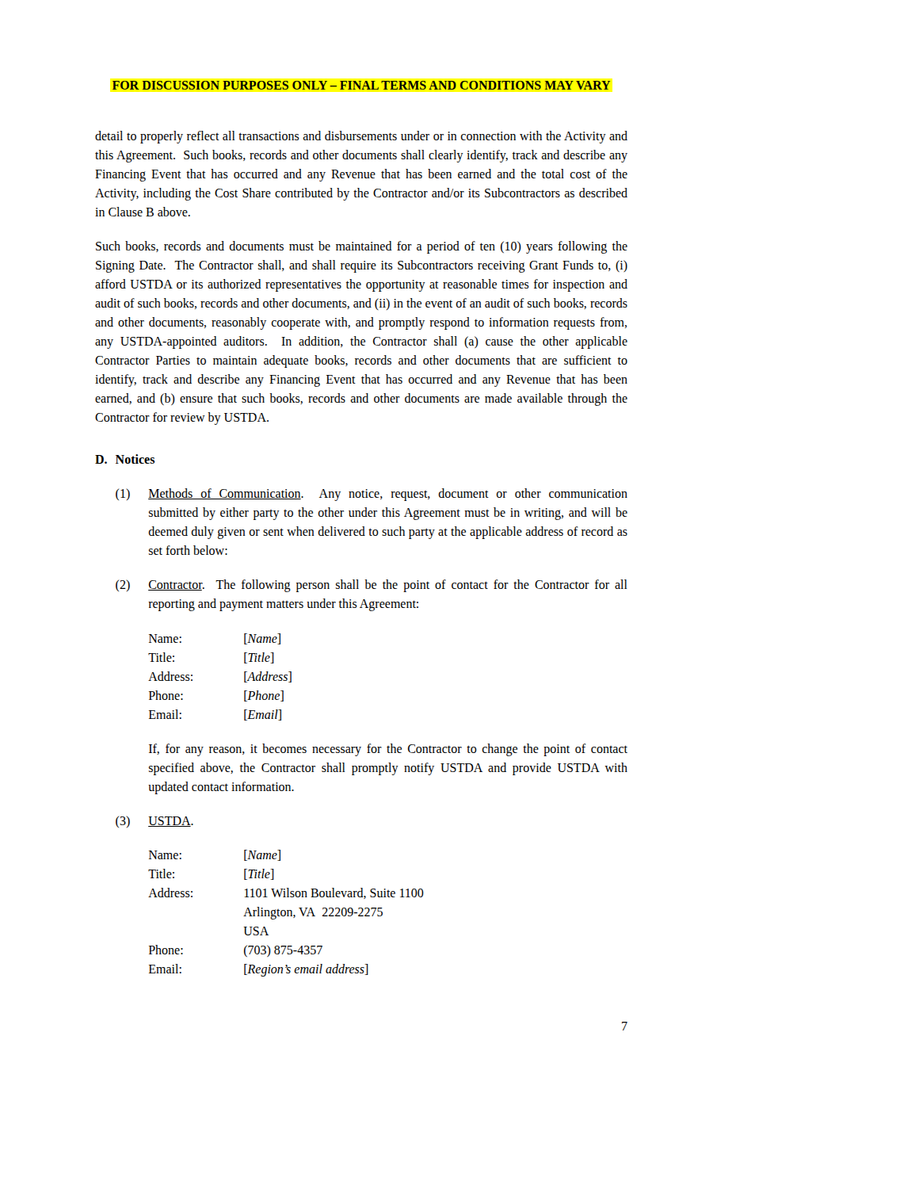FOR DISCUSSION PURPOSES ONLY – FINAL TERMS AND CONDITIONS MAY VARY
detail to properly reflect all transactions and disbursements under or in connection with the Activity and this Agreement. Such books, records and other documents shall clearly identify, track and describe any Financing Event that has occurred and any Revenue that has been earned and the total cost of the Activity, including the Cost Share contributed by the Contractor and/or its Subcontractors as described in Clause B above.
Such books, records and documents must be maintained for a period of ten (10) years following the Signing Date. The Contractor shall, and shall require its Subcontractors receiving Grant Funds to, (i) afford USTDA or its authorized representatives the opportunity at reasonable times for inspection and audit of such books, records and other documents, and (ii) in the event of an audit of such books, records and other documents, reasonably cooperate with, and promptly respond to information requests from, any USTDA-appointed auditors. In addition, the Contractor shall (a) cause the other applicable Contractor Parties to maintain adequate books, records and other documents that are sufficient to identify, track and describe any Financing Event that has occurred and any Revenue that has been earned, and (b) ensure that such books, records and other documents are made available through the Contractor for review by USTDA.
D. Notices
(1)
Methods of Communication. Any notice, request, document or other communication submitted by either party to the other under this Agreement must be in writing, and will be deemed duly given or sent when delivered to such party at the applicable address of record as set forth below:
(2)
Contractor. The following person shall be the point of contact for the Contractor for all reporting and payment matters under this Agreement:
Name:
[Name]
Title:
[Title]
Address:
[Address]
Phone:
[Phone]
Email:
[Email]
If, for any reason, it becomes necessary for the Contractor to change the point of contact specified above, the Contractor shall promptly notify USTDA and provide USTDA with updated contact information.
(3)
USTDA.
Name:
[Name]
Title:
[Title]
Address:
1101 Wilson Boulevard, Suite 1100
Arlington, VA 22209-2275
USA
Phone:
(703) 875-4357
Email:
[Region’s email address]
7